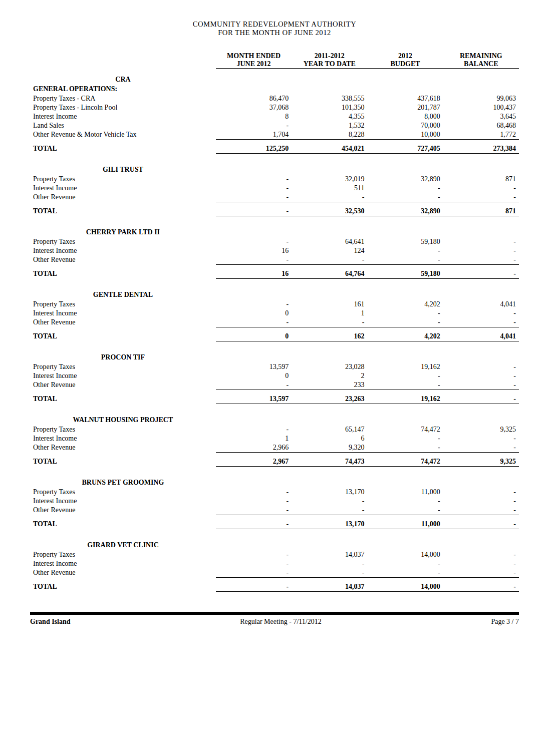COMMUNITY REDEVELOPMENT AUTHORITY
FOR THE MONTH OF JUNE 2012
| | MONTH ENDED | 2011-2012 | 2012 | REMAINING |
| --- | --- | --- | --- | --- |
| | JUNE 2012 | YEAR TO DATE | BUDGET | BALANCE |
| CRA | | | | |
| GENERAL OPERATIONS: | | | | |
| Property Taxes - CRA | 86,470 | 338,555 | 437,618 | 99,063 |
| Property Taxes - Lincoln Pool | 37,068 | 101,350 | 201,787 | 100,437 |
| Interest Income | 8 | 4,355 | 8,000 | 3,645 |
| Land Sales | - | 1,532 | 70,000 | 68,468 |
| Other Revenue & Motor Vehicle Tax | 1,704 | 8,228 | 10,000 | 1,772 |
| TOTAL | 125,250 | 454,021 | 727,405 | 273,384 |
| GILI TRUST | | | | |
| Property Taxes | - | 32,019 | 32,890 | 871 |
| Interest Income | - | 511 | - | - |
| Other Revenue | - | - | - | - |
| TOTAL | - | 32,530 | 32,890 | 871 |
| CHERRY PARK LTD II | | | | |
| Property Taxes | - | 64,641 | 59,180 | - |
| Interest Income | 16 | 124 | - | - |
| Other Revenue | - | - | - | - |
| TOTAL | 16 | 64,764 | 59,180 | - |
| GENTLE DENTAL | | | | |
| Property Taxes | - | 161 | 4,202 | 4,041 |
| Interest Income | 0 | 1 | - | - |
| Other Revenue | - | - | - | - |
| TOTAL | 0 | 162 | 4,202 | 4,041 |
| PROCON TIF | | | | |
| Property Taxes | 13,597 | 23,028 | 19,162 | - |
| Interest Income | 0 | 2 | - | - |
| Other Revenue | - | 233 | - | - |
| TOTAL | 13,597 | 23,263 | 19,162 | - |
| WALNUT HOUSING PROJECT | | | | |
| Property Taxes | - | 65,147 | 74,472 | 9,325 |
| Interest Income | 1 | 6 | - | - |
| Other Revenue | 2,966 | 9,320 | - | - |
| TOTAL | 2,967 | 74,473 | 74,472 | 9,325 |
| BRUNS PET GROOMING | | | | |
| Property Taxes | - | 13,170 | 11,000 | - |
| Interest Income | - | - | - | - |
| Other Revenue | - | - | - | - |
| TOTAL | - | 13,170 | 11,000 | - |
| GIRARD VET CLINIC | | | | |
| Property Taxes | - | 14,037 | 14,000 | - |
| Interest Income | - | - | - | - |
| Other Revenue | - | - | - | - |
| TOTAL | - | 14,037 | 14,000 | - |
Grand Island
Regular Meeting - 7/11/2012
Page 3 / 7